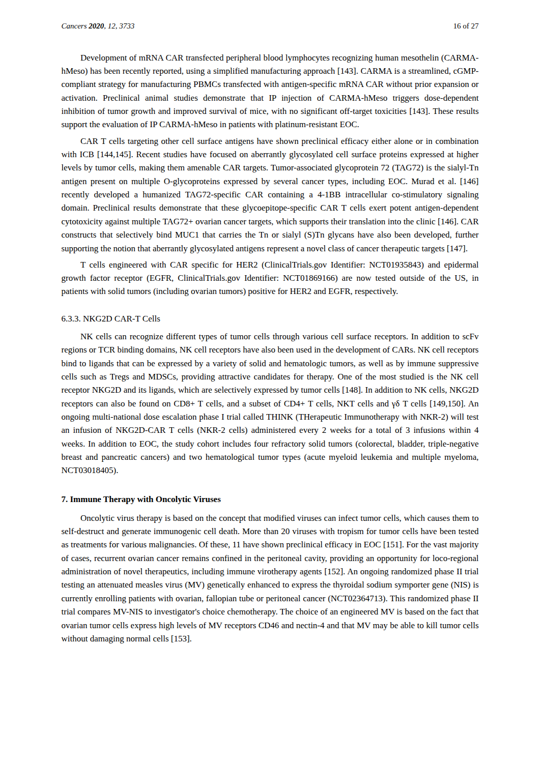Cancers 2020, 12, 3733 16 of 27
Development of mRNA CAR transfected peripheral blood lymphocytes recognizing human mesothelin (CARMA-hMeso) has been recently reported, using a simplified manufacturing approach [143]. CARMA is a streamlined, cGMP-compliant strategy for manufacturing PBMCs transfected with antigen-specific mRNA CAR without prior expansion or activation. Preclinical animal studies demonstrate that IP injection of CARMA-hMeso triggers dose-dependent inhibition of tumor growth and improved survival of mice, with no significant off-target toxicities [143]. These results support the evaluation of IP CARMA-hMeso in patients with platinum-resistant EOC.
CAR T cells targeting other cell surface antigens have shown preclinical efficacy either alone or in combination with ICB [144,145]. Recent studies have focused on aberrantly glycosylated cell surface proteins expressed at higher levels by tumor cells, making them amenable CAR targets. Tumor-associated glycoprotein 72 (TAG72) is the sialyl-Tn antigen present on multiple O-glycoproteins expressed by several cancer types, including EOC. Murad et al. [146] recently developed a humanized TAG72-specific CAR containing a 4-1BB intracellular co-stimulatory signaling domain. Preclinical results demonstrate that these glycoepitope-specific CAR T cells exert potent antigen-dependent cytotoxicity against multiple TAG72+ ovarian cancer targets, which supports their translation into the clinic [146]. CAR constructs that selectively bind MUC1 that carries the Tn or sialyl (S)Tn glycans have also been developed, further supporting the notion that aberrantly glycosylated antigens represent a novel class of cancer therapeutic targets [147].
T cells engineered with CAR specific for HER2 (ClinicalTrials.gov Identifier: NCT01935843) and epidermal growth factor receptor (EGFR, ClinicalTrials.gov Identifier: NCT01869166) are now tested outside of the US, in patients with solid tumors (including ovarian tumors) positive for HER2 and EGFR, respectively.
6.3.3. NKG2D CAR-T Cells
NK cells can recognize different types of tumor cells through various cell surface receptors. In addition to scFv regions or TCR binding domains, NK cell receptors have also been used in the development of CARs. NK cell receptors bind to ligands that can be expressed by a variety of solid and hematologic tumors, as well as by immune suppressive cells such as Tregs and MDSCs, providing attractive candidates for therapy. One of the most studied is the NK cell receptor NKG2D and its ligands, which are selectively expressed by tumor cells [148]. In addition to NK cells, NKG2D receptors can also be found on CD8+ T cells, and a subset of CD4+ T cells, NKT cells and γδ T cells [149,150]. An ongoing multi-national dose escalation phase I trial called THINK (THerapeutic Immunotherapy with NKR-2) will test an infusion of NKG2D-CAR T cells (NKR-2 cells) administered every 2 weeks for a total of 3 infusions within 4 weeks. In addition to EOC, the study cohort includes four refractory solid tumors (colorectal, bladder, triple-negative breast and pancreatic cancers) and two hematological tumor types (acute myeloid leukemia and multiple myeloma, NCT03018405).
7. Immune Therapy with Oncolytic Viruses
Oncolytic virus therapy is based on the concept that modified viruses can infect tumor cells, which causes them to self-destruct and generate immunogenic cell death. More than 20 viruses with tropism for tumor cells have been tested as treatments for various malignancies. Of these, 11 have shown preclinical efficacy in EOC [151]. For the vast majority of cases, recurrent ovarian cancer remains confined in the peritoneal cavity, providing an opportunity for loco-regional administration of novel therapeutics, including immune virotherapy agents [152]. An ongoing randomized phase II trial testing an attenuated measles virus (MV) genetically enhanced to express the thyroidal sodium symporter gene (NIS) is currently enrolling patients with ovarian, fallopian tube or peritoneal cancer (NCT02364713). This randomized phase II trial compares MV-NIS to investigator's choice chemotherapy. The choice of an engineered MV is based on the fact that ovarian tumor cells express high levels of MV receptors CD46 and nectin-4 and that MV may be able to kill tumor cells without damaging normal cells [153].